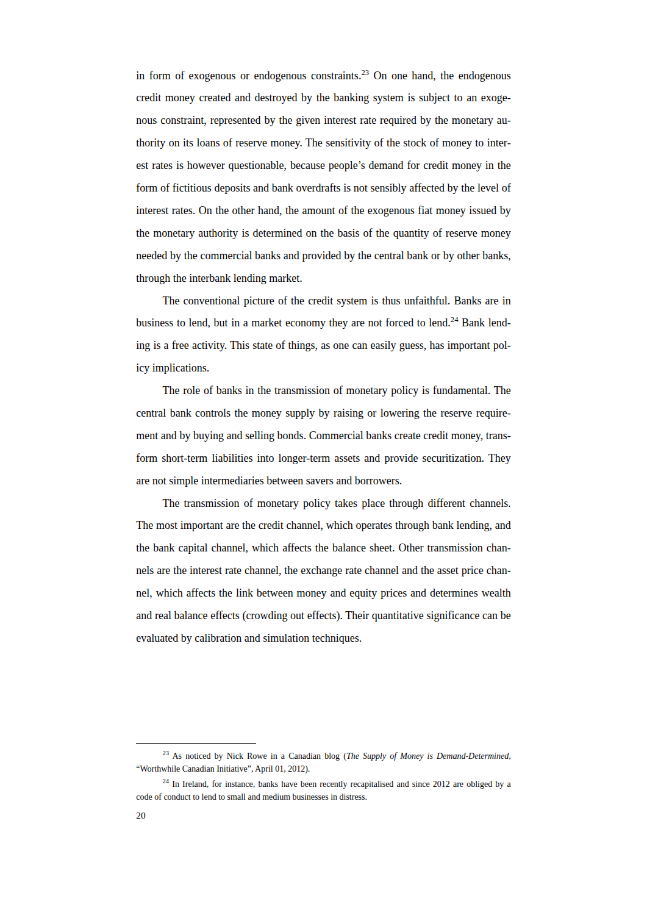in form of exogenous or endogenous constraints.23 On one hand, the endogenous credit money created and destroyed by the banking system is subject to an exogenous constraint, represented by the given interest rate required by the monetary authority on its loans of reserve money. The sensitivity of the stock of money to interest rates is however questionable, because people’s demand for credit money in the form of fictitious deposits and bank overdrafts is not sensibly affected by the level of interest rates. On the other hand, the amount of the exogenous fiat money issued by the monetary authority is determined on the basis of the quantity of reserve money needed by the commercial banks and provided by the central bank or by other banks, through the interbank lending market.
The conventional picture of the credit system is thus unfaithful. Banks are in business to lend, but in a market economy they are not forced to lend.24 Bank lending is a free activity. This state of things, as one can easily guess, has important policy implications.
The role of banks in the transmission of monetary policy is fundamental. The central bank controls the money supply by raising or lowering the reserve requirement and by buying and selling bonds. Commercial banks create credit money, transform short-term liabilities into longer-term assets and provide securitization. They are not simple intermediaries between savers and borrowers.
The transmission of monetary policy takes place through different channels. The most important are the credit channel, which operates through bank lending, and the bank capital channel, which affects the balance sheet. Other transmission channels are the interest rate channel, the exchange rate channel and the asset price channel, which affects the link between money and equity prices and determines wealth and real balance effects (crowding out effects). Their quantitative significance can be evaluated by calibration and simulation techniques.
23 As noticed by Nick Rowe in a Canadian blog (The Supply of Money is Demand-Determined, “Worthwhile Canadian Initiative”, April 01, 2012).
24 In Ireland, for instance, banks have been recently recapitalised and since 2012 are obliged by a code of conduct to lend to small and medium businesses in distress.
20